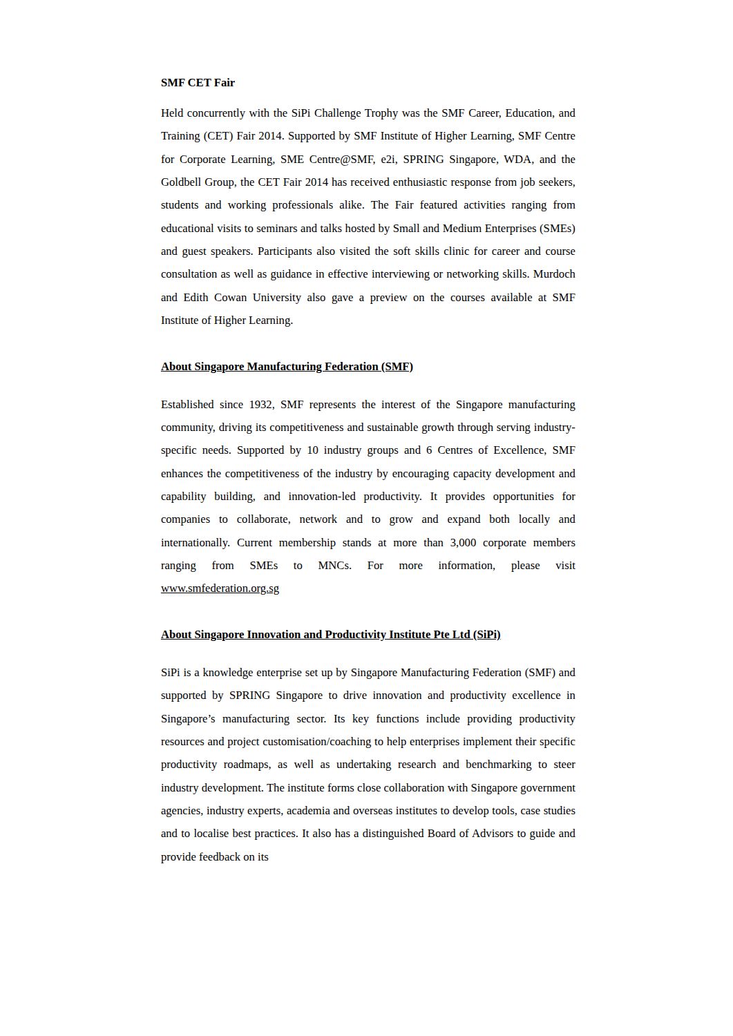SMF CET Fair
Held concurrently with the SiPi Challenge Trophy was the SMF Career, Education, and Training (CET) Fair 2014. Supported by SMF Institute of Higher Learning, SMF Centre for Corporate Learning, SME Centre@SMF, e2i, SPRING Singapore, WDA, and the Goldbell Group, the CET Fair 2014 has received enthusiastic response from job seekers, students and working professionals alike. The Fair featured activities ranging from educational visits to seminars and talks hosted by Small and Medium Enterprises (SMEs) and guest speakers. Participants also visited the soft skills clinic for career and course consultation as well as guidance in effective interviewing or networking skills. Murdoch and Edith Cowan University also gave a preview on the courses available at SMF Institute of Higher Learning.
About Singapore Manufacturing Federation (SMF)
Established since 1932, SMF represents the interest of the Singapore manufacturing community, driving its competitiveness and sustainable growth through serving industry-specific needs. Supported by 10 industry groups and 6 Centres of Excellence, SMF enhances the competitiveness of the industry by encouraging capacity development and capability building, and innovation-led productivity. It provides opportunities for companies to collaborate, network and to grow and expand both locally and internationally. Current membership stands at more than 3,000 corporate members ranging from SMEs to MNCs. For more information, please visit www.smfederation.org.sg
About Singapore Innovation and Productivity Institute Pte Ltd (SiPi)
SiPi is a knowledge enterprise set up by Singapore Manufacturing Federation (SMF) and supported by SPRING Singapore to drive innovation and productivity excellence in Singapore’s manufacturing sector. Its key functions include providing productivity resources and project customisation/coaching to help enterprises implement their specific productivity roadmaps, as well as undertaking research and benchmarking to steer industry development. The institute forms close collaboration with Singapore government agencies, industry experts, academia and overseas institutes to develop tools, case studies and to localise best practices. It also has a distinguished Board of Advisors to guide and provide feedback on its